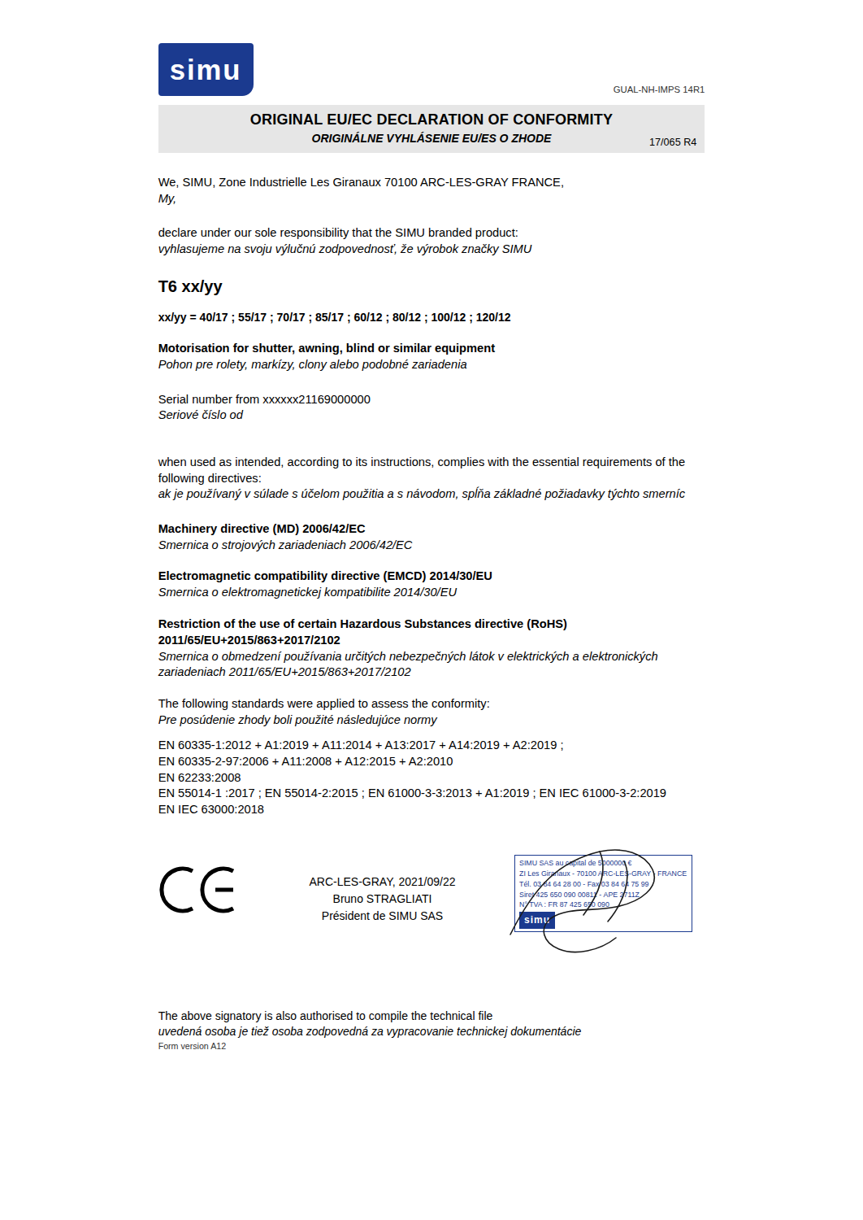simu
GUAL-NH-IMPS 14R1
ORIGINAL EU/EC DECLARATION OF CONFORMITY
ORIGINÁLNE VYHLÁSENIE EU/ES O ZHODE
17/065 R4
We, SIMU, Zone Industrielle Les Giranaux 70100 ARC-LES-GRAY FRANCE,
My,
declare under our sole responsibility that the SIMU branded product:
vyhlasujeme na svoju výlučnú zodpovednosť, že výrobok značky SIMU
T6 xx/yy
xx/yy = 40/17 ; 55/17 ; 70/17 ; 85/17 ; 60/12 ; 80/12 ; 100/12 ; 120/12
Motorisation for shutter, awning, blind or similar equipment
Pohon pre rolety, markízy, clony alebo podobné zariadenia
Serial number from xxxxxx21169000000
Seriové číslo od
when used as intended, according to its instructions, complies with the essential requirements of the following directives:
ak je používaný v súlade s účelom použitia a s návodom, spĺňa základné požiadavky týchto smerníc
Machinery directive (MD) 2006/42/EC Smernica o strojových zariadeniach 2006/42/EC
Electromagnetic compatibility directive (EMCD) 2014/30/EU Smernica o elektromagnetickej kompatibilite 2014/30/EU
Restriction of the use of certain Hazardous Substances directive (RoHS) 2011/65/EU+2015/863+2017/2102 Smernica o obmedzení používania určitých nebezpečných látok v elektrických a elektronických zariadeniach 2011/65/EU+2015/863+2017/2102
The following standards were applied to assess the conformity:
Pre posúdenie zhody boli použité následujúce normy
EN 60335‑1:2012 + A1:2019 + A11:2014 + A13:2017 + A14:2019 + A2:2019 ;
EN 60335‑2‑97:2006 + A11:2008 + A12:2015 + A2:2010
EN 62233:2008
EN 55014‑1 :2017 ; EN 55014‑2:2015 ; EN 61000‑3‑3:2013 + A1:2019 ; EN IEC 61000‑3‑2:2019
EN IEC 63000:2018
ARC-LES-GRAY, 2021/09/22
Bruno STRAGLIATI
Président de SIMU SAS
SIMU SAS au capital de 5000000 €
ZI Les Giranaux - 70100 ARC-LES-GRAY - FRANCE
Tél. 03 84 64 28 00 - Fax 03 84 64 75 99
Siret 425 650 090 00811 - APE 2711Z
N° TVA : FR 87 425 650 090
simu
The above signatory is also authorised to compile the technical file
uvedená osoba je tiež osoba zodpovedná za vypracovanie technickej dokumentácie
Form version A12